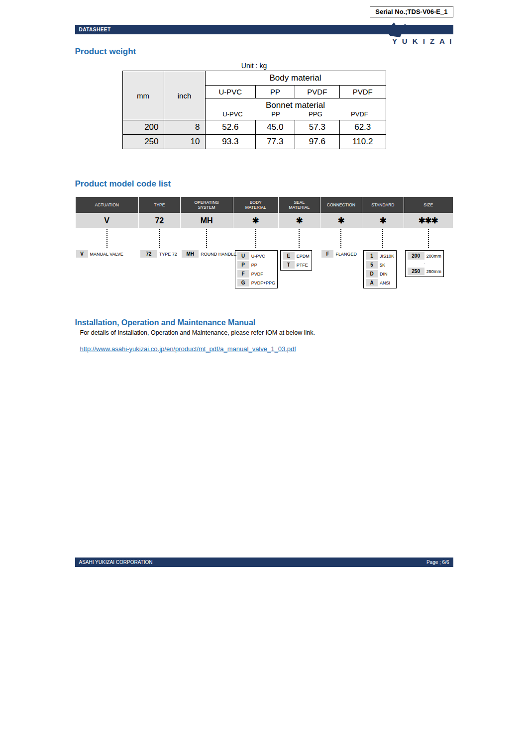Serial No.;TDS-V06-E_1
DATASHEET
A S A H I
Y U K I Z A I
Product weight
Unit : kg
| mm | inch | Body material |
| U-PVC | PP | PVDF | PVDF |
| Bonnet material U-PVC PP PPG PVDF |
| 200 | 8 | 52.6 | 45.0 | 57.3 | 62.3 |
| 250 | 10 | 93.3 | 77.3 | 97.6 | 110.2 |
Product model code list
| ACTUATION | TYPE | OPERATING SYSTEM | BODY MATERIAL | SEAL MATERIAL | CONNECTION | STANDARD | SIZE |
| V | 72 | MH | ✱ | ✱ | ✱ | ✱ | ✱✱✱ |
VMANUAL VALVE
72 TYPE 72
MH ROUND HANDLE
UU-PVC
PPP
FPVDF
GPVDF+PPG
EEPDM
TPTFE
FFLANGED
1 JIS10K
55K
DDIN
AANSI
200200mm
·
250250mm
Installation, Operation and Maintenance Manual
For details of Installation, Operation and Maintenance, please refer IOM at below link.
http://www.asahi-yukizai.co.jp/en/product/mt_pdf/a_manual_valve_1_03.pdf
ASAHI YUKIZAI CORPORATION Page ; 6/6